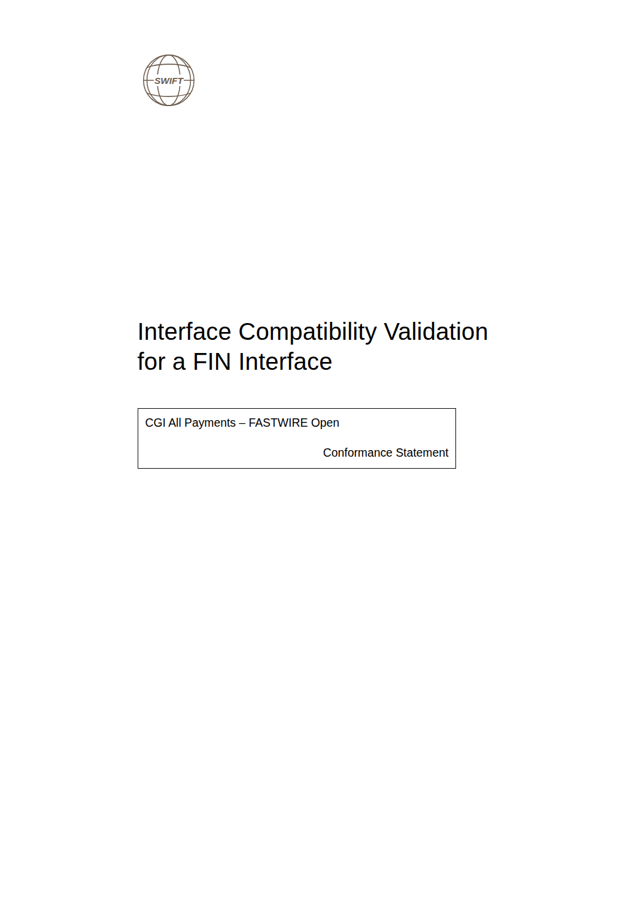SWIFT
Interface Compatibility Validation for a FIN Interface
CGI All Payments – FASTWIRE Open
Conformance Statement